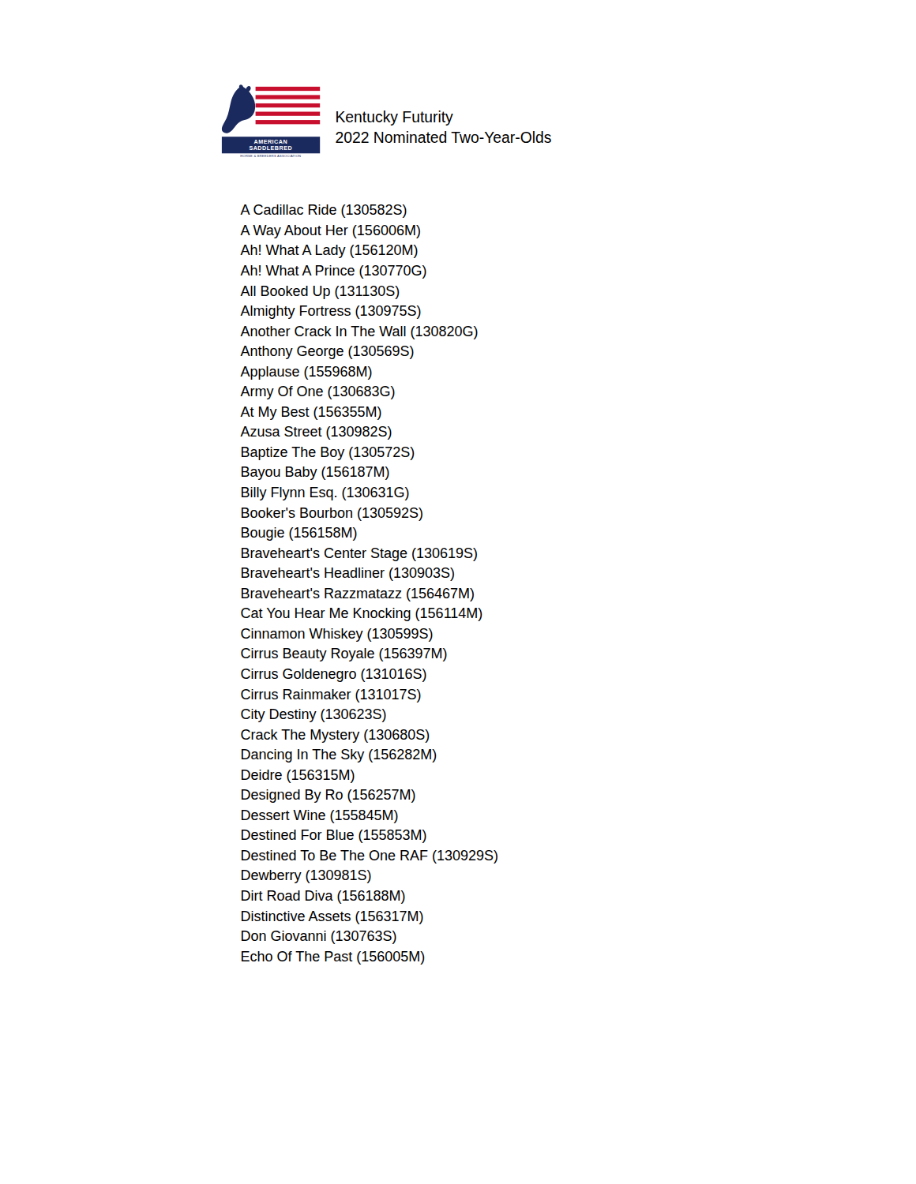AMERICAN SADDLEBRED HORSE & BREEDERS ASSOCIATION
Kentucky Futurity
2022 Nominated Two-Year-Olds
A Cadillac Ride (130582S)
A Way About Her (156006M)
Ah! What A Lady (156120M)
Ah! What A Prince (130770G)
All Booked Up (131130S)
Almighty Fortress (130975S)
Another Crack In The Wall (130820G)
Anthony George (130569S)
Applause (155968M)
Army Of One (130683G)
At My Best (156355M)
Azusa Street (130982S)
Baptize The Boy (130572S)
Bayou Baby (156187M)
Billy Flynn Esq. (130631G)
Booker's Bourbon (130592S)
Bougie (156158M)
Braveheart's Center Stage (130619S)
Braveheart's Headliner (130903S)
Braveheart's Razzmatazz (156467M)
Cat You Hear Me Knocking (156114M)
Cinnamon Whiskey (130599S)
Cirrus Beauty Royale (156397M)
Cirrus Goldenegro (131016S)
Cirrus Rainmaker (131017S)
City Destiny (130623S)
Crack The Mystery (130680S)
Dancing In The Sky (156282M)
Deidre (156315M)
Designed By Ro (156257M)
Dessert Wine (155845M)
Destined For Blue (155853M)
Destined To Be The One RAF (130929S)
Dewberry (130981S)
Dirt Road Diva (156188M)
Distinctive Assets (156317M)
Don Giovanni (130763S)
Echo Of The Past (156005M)